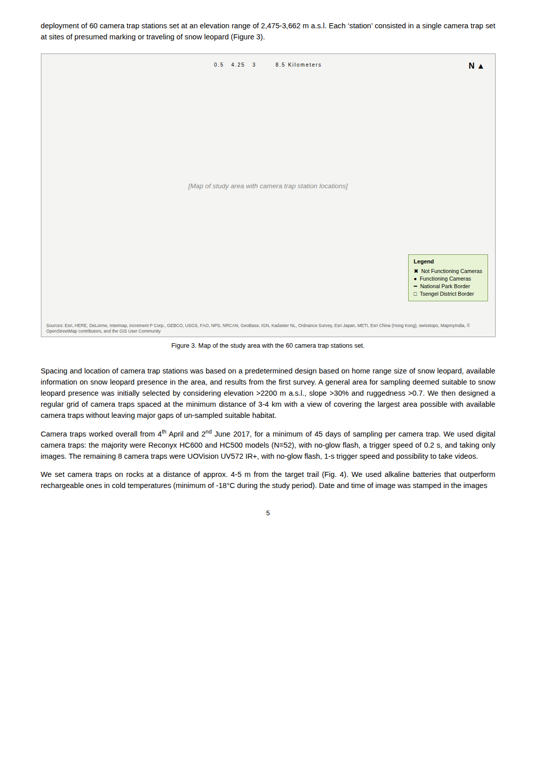deployment of 60 camera trap stations set at an elevation range of 2,475-3,662 m a.s.l. Each ‘station’ consisted in a single camera trap set at sites of presumed marking or traveling of snow leopard (Figure 3).
0.5 4.25 3 8.5 Kilometers
N ▲
[Map of study area with camera trap station locations]
Legend ✖ Not Functioning Cameras ● Functioning Cameras ━ National Park Border □ Tsengel District Border
Sources: Esri, HERE, DeLorme, Intermap, increment P Corp., GEBCO, USGS, FAO, NPS, NRCAN, GeoBase, IGN, Kadaster NL, Ordnance Survey, Esri Japan, METI, Esri China (Hong Kong), swisstopo, MapmyIndia, © OpenStreetMap contributors, and the GIS User Community
Figure 3. Map of the study area with the 60 camera trap stations set.
Spacing and location of camera trap stations was based on a predetermined design based on home range size of snow leopard, available information on snow leopard presence in the area, and results from the first survey. A general area for sampling deemed suitable to snow leopard presence was initially selected by considering elevation >2200 m a.s.l., slope >30% and ruggedness >0.7. We then designed a regular grid of camera traps spaced at the minimum distance of 3-4 km with a view of covering the largest area possible with available camera traps without leaving major gaps of un-sampled suitable habitat.
Camera traps worked overall from 4th April and 2nd June 2017, for a minimum of 45 days of sampling per camera trap. We used digital camera traps: the majority were Reconyx HC600 and HC500 models (N=52), with no-glow flash, a trigger speed of 0.2 s, and taking only images. The remaining 8 camera traps were UOVision UV572 IR+, with no-glow flash, 1-s trigger speed and possibility to take videos.
We set camera traps on rocks at a distance of approx. 4-5 m from the target trail (Fig. 4). We used alkaline batteries that outperform rechargeable ones in cold temperatures (minimum of -18°C during the study period). Date and time of image was stamped in the images
5